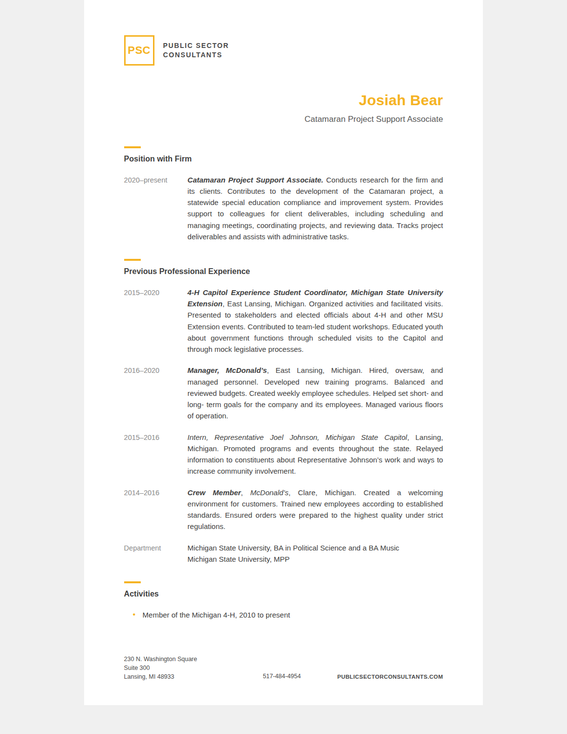PSC
Public Sector
Consultants
Josiah Bear
Catamaran Project Support Associate
Position with Firm
2020–present
Catamaran Project Support Associate. Conducts research for the firm and its clients. Contributes to the development of the Catamaran project, a statewide special education compliance and improvement system. Provides support to colleagues for client deliverables, including scheduling and managing meetings, coordinating projects, and reviewing data. Tracks project deliverables and assists with administrative tasks.
Previous Professional Experience
2015–2020
4-H Capitol Experience Student Coordinator, Michigan State University Extension, East Lansing, Michigan. Organized activities and facilitated visits. Presented to stakeholders and elected officials about 4-H and other MSU Extension events. Contributed to team-led student workshops. Educated youth about government functions through scheduled visits to the Capitol and through mock legislative processes.
2016–2020
Manager, McDonald’s, East Lansing, Michigan. Hired, oversaw, and managed personnel. Developed new training programs. Balanced and reviewed budgets. Created weekly employee schedules. Helped set short- and long- term goals for the company and its employees. Managed various floors of operation.
2015–2016
Intern, Representative Joel Johnson, Michigan State Capitol, Lansing, Michigan. Promoted programs and events throughout the state. Relayed information to constituents about Representative Johnson’s work and ways to increase community involvement.
2014–2016
Crew Member, McDonald’s, Clare, Michigan. Created a welcoming environment for customers. Trained new employees according to established standards. Ensured orders were prepared to the highest quality under strict regulations.
Department
Michigan State University, BA in Political Science and a BA Music
Michigan State University, MPP
Activities
Member of the Michigan 4-H, 2010 to present
230 N. Washington Square
Suite 300
Lansing, MI 48933
517-484-4954
PUBLICSECTORCONSULTANTS.COM